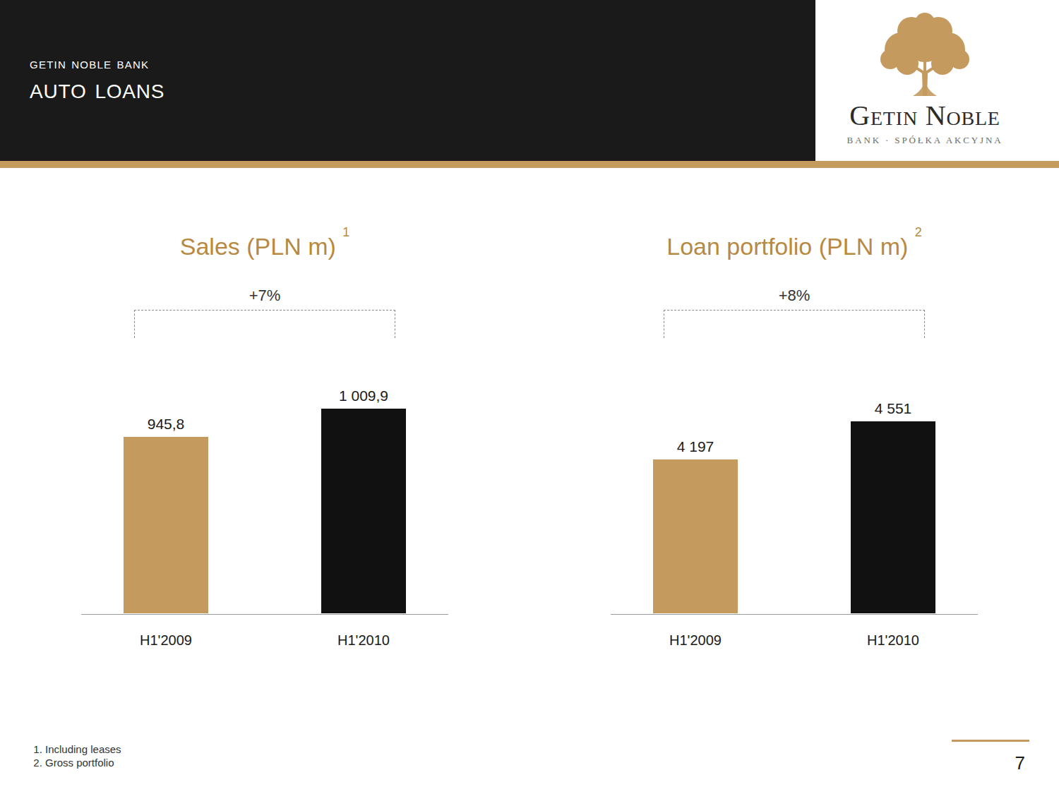Getin Noble Bank
Auto Loans
Getin Noble
BANK · SPÓŁKA AKCYJNA
Sales (PLN m) 1
+7%
945,8
1 009,9
H1'2009 H1'2010
Loan portfolio (PLN m) 2
+8%
4 197
4 551
H1'2009 H1'2010
Including leases
Gross portfolio
7